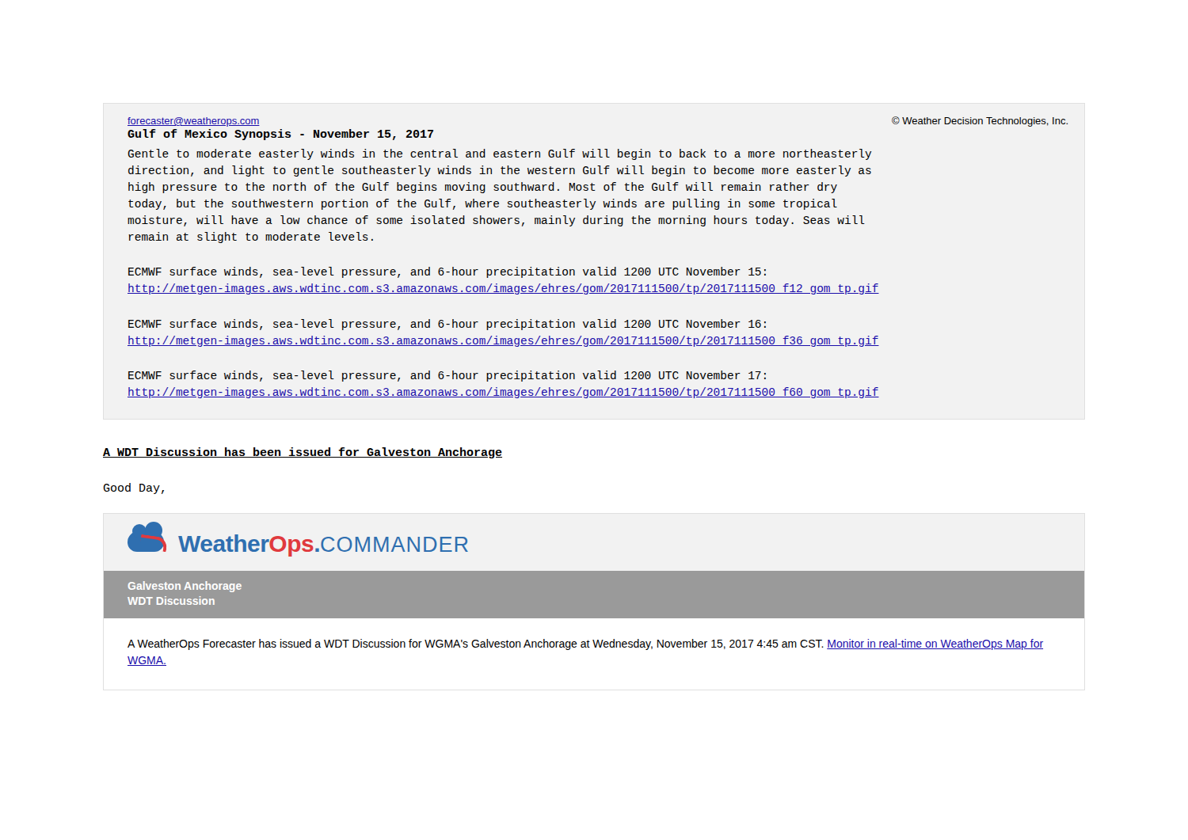forecaster@weatherops.com © Weather Decision Technologies, Inc.
Gulf of Mexico Synopsis - November 15, 2017
Gentle to moderate easterly winds in the central and eastern Gulf will begin to back to a more northeasterly direction, and light to gentle southeasterly winds in the western Gulf will begin to become more easterly as high pressure to the north of the Gulf begins moving southward. Most of the Gulf will remain rather dry today, but the southwestern portion of the Gulf, where southeasterly winds are pulling in some tropical moisture, will have a low chance of some isolated showers, mainly during the morning hours today. Seas will remain at slight to moderate levels.
ECMWF surface winds, sea-level pressure, and 6-hour precipitation valid 1200 UTC November 15: http://metgen-images.aws.wdtinc.com.s3.amazonaws.com/images/ehres/gom/2017111500/tp/2017111500_f12_gom_tp.gif
ECMWF surface winds, sea-level pressure, and 6-hour precipitation valid 1200 UTC November 16: http://metgen-images.aws.wdtinc.com.s3.amazonaws.com/images/ehres/gom/2017111500/tp/2017111500_f36_gom_tp.gif
ECMWF surface winds, sea-level pressure, and 6-hour precipitation valid 1200 UTC November 17: http://metgen-images.aws.wdtinc.com.s3.amazonaws.com/images/ehres/gom/2017111500/tp/2017111500_f60_gom_tp.gif
A WDT Discussion has been issued for Galveston Anchorage
Good Day,
Weather Ops. COMMANDER
Galveston Anchorage
WDT Discussion
A WeatherOps Forecaster has issued a WDT Discussion for WGMA's Galveston Anchorage at Wednesday, November 15, 2017 4:45 am CST. Monitor in real-time on WeatherOps Map for WGMA.